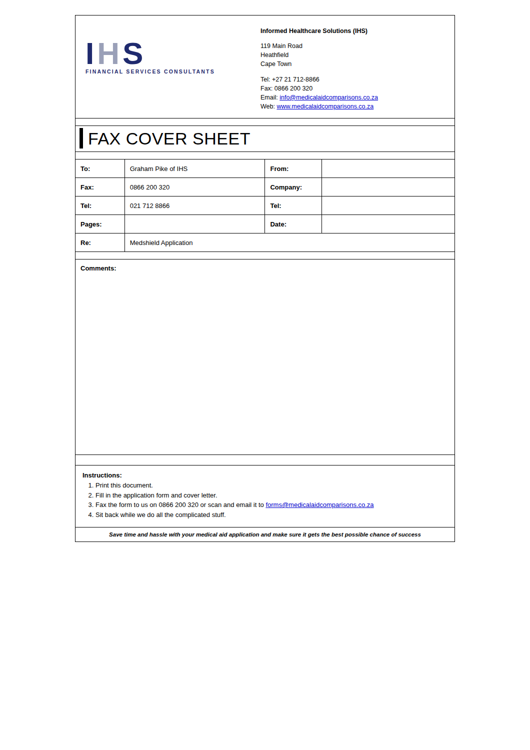IHS
FINANCIAL SERVICES CONSULTANTS
Informed Healthcare Solutions (IHS)
119 Main Road
Heathfield
Cape Town
Tel: +27 21 712-8866
Fax: 0866 200 320
Email: info@medicalaidcomparisons.co.za
Web: www.medicalaidcomparisons.co.za
FAX COVER SHEET
| To: | Graham Pike of IHS | From: | |
| Fax: | 0866 200 320 | Company: | |
| Tel: | 021 712 8866 | Tel: | |
| Pages: | | Date: | |
| Re: | Medshield Application |
Comments:
Instructions:
Print this document.
Fill in the application form and cover letter.
Fax the form to us on 0866 200 320 or scan and email it to forms@medicalaidcomparisons.co.za
Sit back while we do all the complicated stuff.
Save time and hassle with your medical aid application and make sure it gets the best possible chance of success